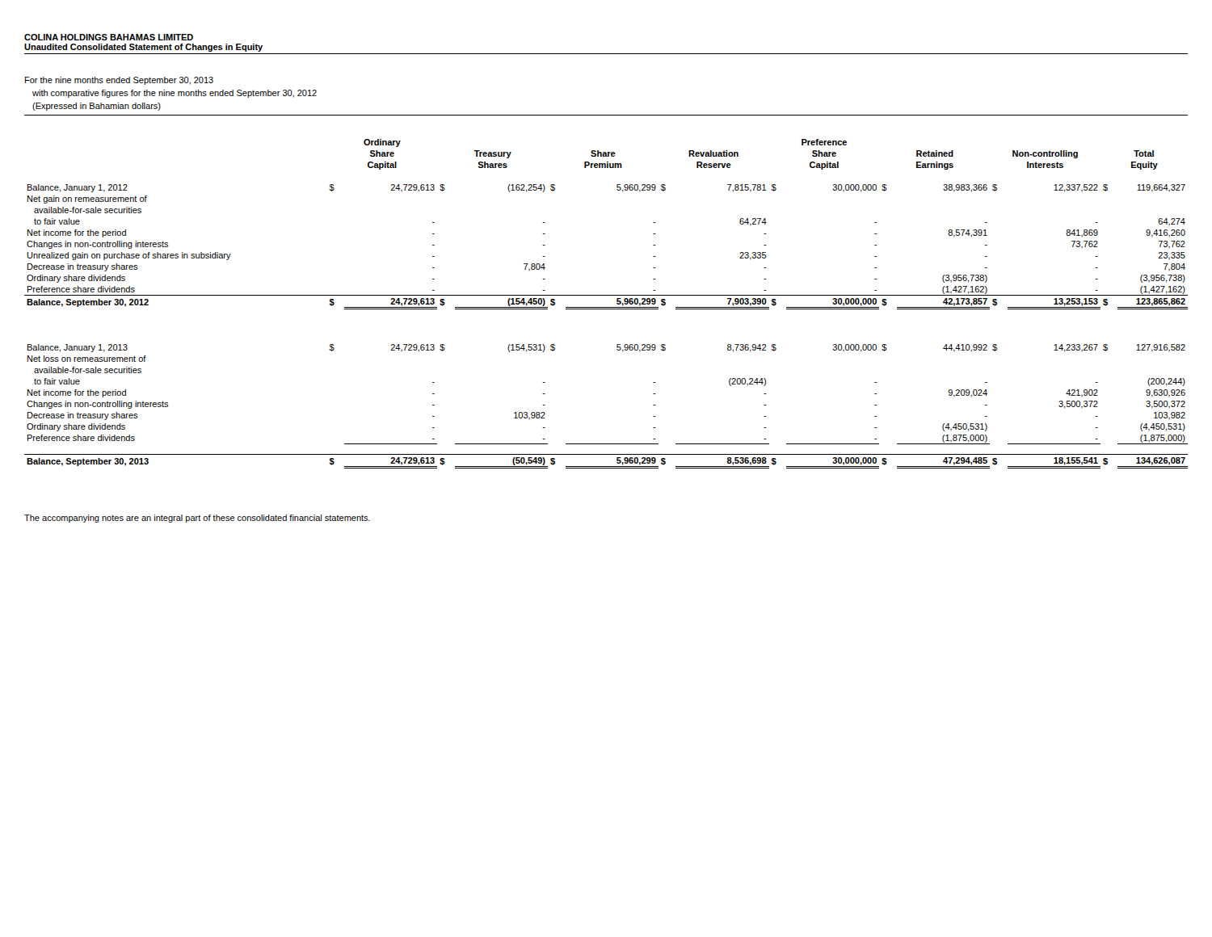COLINA HOLDINGS BAHAMAS LIMITED
Unaudited Consolidated Statement of Changes in Equity
For the nine months ended September 30, 2013
with comparative figures for the nine months ended September 30, 2012
(Expressed in Bahamian dollars)
| | Ordinary Share Capital | Treasury Shares | Share Premium | Revaluation Reserve | Preference Share Capital | Retained Earnings | Non-controlling Interests | Total Equity |
| --- | --- | --- | --- | --- | --- | --- | --- | --- |
| Balance, January 1, 2012 | $ | 24,729,613 | $ | (162,254) | $ | 5,960,299 | $ | 7,815,781 | $ | 30,000,000 | $ | 38,983,366 | $ | 12,337,522 | $ | 119,664,327 |
| Net gain on remeasurement of | | | | | | | | | | | | | | | | |
| available-for-sale securities | | | | | | | | | | | | | | | | |
| to fair value | | - | | - | | - | | 64,274 | | - | | - | | - | | 64,274 |
| Net income for the period | | - | | - | | - | | - | | - | | 8,574,391 | | 841,869 | | 9,416,260 |
| Changes in non-controlling interests | | - | | - | | - | | - | | - | | - | | 73,762 | | 73,762 |
| Unrealized gain on purchase of shares in subsidiary | | - | | - | | - | | 23,335 | | - | | - | | - | | 23,335 |
| Decrease in treasury shares | | - | | 7,804 | | - | | - | | - | | - | | - | | 7,804 |
| Ordinary share dividends | | - | | - | | - | | - | | - | | (3,956,738) | | - | | (3,956,738) |
| Preference share dividends | | - | | - | | - | | - | | - | | (1,427,162) | | - | | (1,427,162) |
| Balance, September 30, 2012 | $ | 24,729,613 | $ | (154,450) | $ | 5,960,299 | $ | 7,903,390 | $ | 30,000,000 | $ | 42,173,857 | $ | 13,253,153 | $ | 123,865,862 |
| Balance, January 1, 2013 | $ | 24,729,613 | $ | (154,531) | $ | 5,960,299 | $ | 8,736,942 | $ | 30,000,000 | $ | 44,410,992 | $ | 14,233,267 | $ | 127,916,582 |
| Net loss on remeasurement of | | | | | | | | | | | | | | | | |
| available-for-sale securities | | | | | | | | | | | | | | | | |
| to fair value | | - | | - | | - | | (200,244) | | - | | - | | - | | (200,244) |
| Net income for the period | | - | | - | | - | | - | | - | | 9,209,024 | | 421,902 | | 9,630,926 |
| Changes in non-controlling interests | | - | | - | | - | | - | | - | | - | | 3,500,372 | | 3,500,372 |
| Decrease in treasury shares | | - | | 103,982 | | - | | - | | - | | - | | - | | 103,982 |
| Ordinary share dividends | | - | | - | | - | | - | | - | | (4,450,531) | | - | | (4,450,531) |
| Preference share dividends | | - | | - | | - | | - | | - | | (1,875,000) | | - | | (1,875,000) |
| Balance, September 30, 2013 | $ | 24,729,613 | $ | (50,549) | $ | 5,960,299 | $ | 8,536,698 | $ | 30,000,000 | $ | 47,294,485 | $ | 18,155,541 | $ | 134,626,087 |
The accompanying notes are an integral part of these consolidated financial statements.